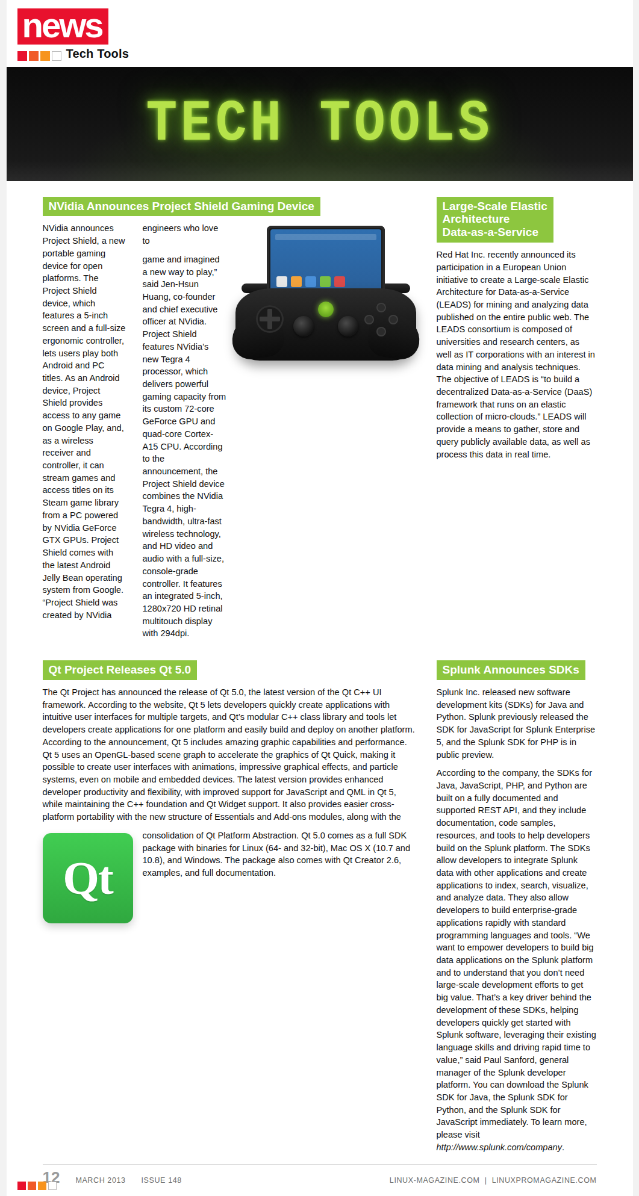news
Tech Tools
Tech Tools
NVidia Announces Project Shield Gaming Device
NVidia announces Project Shield, a new portable gaming device for open platforms. The Project Shield device, which features a 5-inch screen and a full-size ergonomic controller, lets users play both Android and PC titles. As an Android device, Project Shield provides access to any game on Google Play, and, as a wireless receiver and controller, it can stream games and access titles on its Steam game library from a PC powered by NVidia GeForce GTX GPUs. Project Shield comes with the latest Android Jelly Bean operating system from Google. “Project Shield was created by NVidia engineers who love to
game and imagined a new way to play,” said Jen-Hsun Huang, co-founder and chief executive officer at NVidia. Project Shield features NVidia’s new Tegra 4 processor, which delivers powerful gaming capacity from its custom 72-core GeForce GPU and quad-core Cortex-A15 CPU. According to the announcement, the Project Shield device combines the NVidia Tegra 4, high-bandwidth, ultra-fast wireless technology, and HD video and audio with a full-size, console-grade controller. It features an integrated 5-inch, 1280x720 HD retinal multitouch display with 294dpi.
Large-Scale Elastic Architecture Data-as-a-Service
Red Hat Inc. recently announced its participation in a European Union initiative to create a Large-scale Elastic Architecture for Data-as-a-Service (LEADS) for mining and analyzing data published on the entire public web. The LEADS consortium is composed of universities and research centers, as well as IT corporations with an interest in data mining and analysis techniques. The objective of LEADS is “to build a decentralized Data-as-a-Service (DaaS) framework that runs on an elastic collection of micro-clouds.” LEADS will provide a means to gather, store and query publicly available data, as well as process this data in real time.
Qt Project Releases Qt 5.0
The Qt Project has announced the release of Qt 5.0, the latest version of the Qt C++ UI framework. According to the website, Qt 5 lets developers quickly create applications with intuitive user interfaces for multiple targets, and Qt’s modular C++ class library and tools let developers create applications for one platform and easily build and deploy on another platform. According to the announcement, Qt 5 includes amazing graphic capabilities and performance. Qt 5 uses an OpenGL-based scene graph to accelerate the graphics of Qt Quick, making it possible to create user interfaces with animations, impressive graphical effects, and particle systems, even on mobile and embedded devices. The latest version provides enhanced developer productivity and flexibility, with improved support for JavaScript and QML in Qt 5, while maintaining the C++ foundation and Qt Widget support. It also provides easier cross-platform portability with the new structure of Essentials and Add-ons modules, along with the
consolidation of Qt Platform Abstraction. Qt 5.0 comes as a full SDK package with binaries for Linux (64- and 32-bit), Mac OS X (10.7 and 10.8), and Windows. The package also comes with Qt Creator 2.6, examples, and full documentation.
Splunk Announces SDKs
Splunk Inc. released new software development kits (SDKs) for Java and Python. Splunk previously released the SDK for JavaScript for Splunk Enterprise 5, and the Splunk SDK for PHP is in public preview.
According to the company, the SDKs for Java, JavaScript, PHP, and Python are built on a fully documented and supported REST API, and they include documentation, code samples, resources, and tools to help developers build on the Splunk platform. The SDKs allow developers to integrate Splunk data with other applications and create applications to index, search, visualize, and analyze data. They also allow developers to build enterprise-grade applications rapidly with standard programming languages and tools. “We want to empower developers to build big data applications on the Splunk platform and to understand that you don’t need large-scale development efforts to get big value. That’s a key driver behind the development of these SDKs, helping developers quickly get started with Splunk software, leveraging their existing language skills and driving rapid time to value,” said Paul Sanford, general manager of the Splunk developer platform. You can download the Splunk SDK for Java, the Splunk SDK for Python, and the Splunk SDK for JavaScript immediately. To learn more, please visit http://www.splunk.com/company.
12 March 2013 Issue 148 Linux-Magazine.com | LinuxPromagazine.com